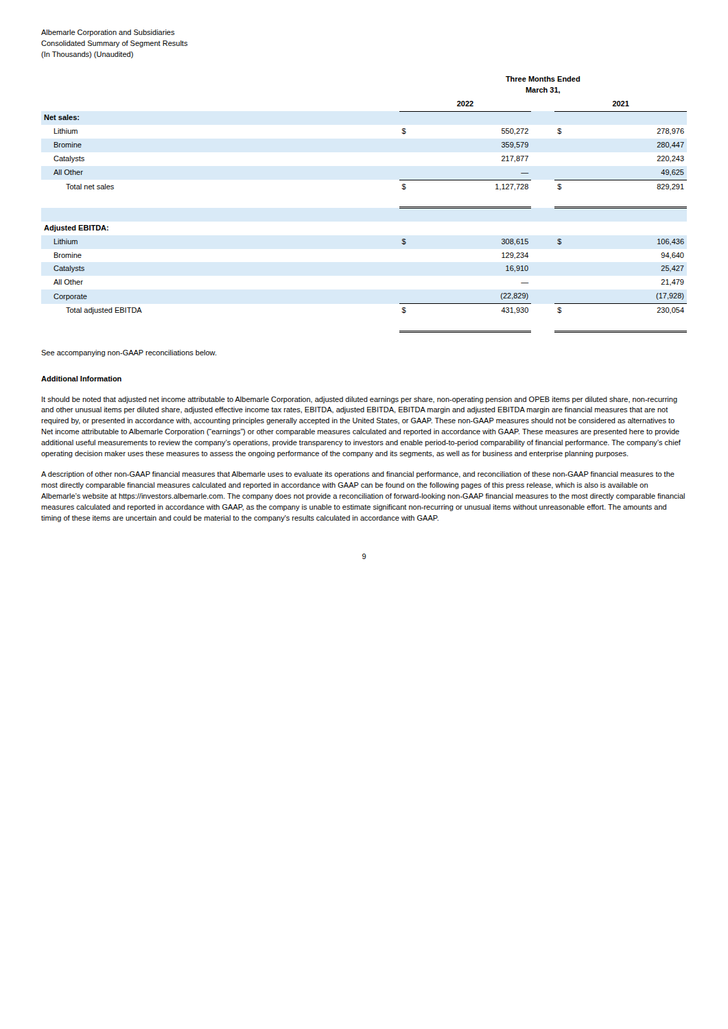Albemarle Corporation and Subsidiaries
Consolidated Summary of Segment Results
(In Thousands) (Unaudited)
| | Three Months Ended March 31, |
| | 2022 | | 2021 |
| Net sales: | | | | | |
| Lithium | $ | 550,272 | | $ | 278,976 |
| Bromine | | 359,579 | | | 280,447 |
| Catalysts | | 217,877 | | | 220,243 |
| All Other | | — | | | 49,625 |
| Total net sales | $ | 1,127,728 | | $ | 829,291 |
| Adjusted EBITDA: | | | | | |
| Lithium | $ | 308,615 | | $ | 106,436 |
| Bromine | | 129,234 | | | 94,640 |
| Catalysts | | 16,910 | | | 25,427 |
| All Other | | — | | | 21,479 |
| Corporate | | (22,829) | | | (17,928) |
| Total adjusted EBITDA | $ | 431,930 | | $ | 230,054 |
See accompanying non-GAAP reconciliations below.
Additional Information
It should be noted that adjusted net income attributable to Albemarle Corporation, adjusted diluted earnings per share, non-operating pension and OPEB items per diluted share, non-recurring and other unusual items per diluted share, adjusted effective income tax rates, EBITDA, adjusted EBITDA, EBITDA margin and adjusted EBITDA margin are financial measures that are not required by, or presented in accordance with, accounting principles generally accepted in the United States, or GAAP. These non-GAAP measures should not be considered as alternatives to Net income attributable to Albemarle Corporation (“earnings”) or other comparable measures calculated and reported in accordance with GAAP. These measures are presented here to provide additional useful measurements to review the company’s operations, provide transparency to investors and enable period-to-period comparability of financial performance. The company’s chief operating decision maker uses these measures to assess the ongoing performance of the company and its segments, as well as for business and enterprise planning purposes.
A description of other non-GAAP financial measures that Albemarle uses to evaluate its operations and financial performance, and reconciliation of these non-GAAP financial measures to the most directly comparable financial measures calculated and reported in accordance with GAAP can be found on the following pages of this press release, which is also is available on Albemarle’s website at https://investors.albemarle.com. The company does not provide a reconciliation of forward-looking non-GAAP financial measures to the most directly comparable financial measures calculated and reported in accordance with GAAP, as the company is unable to estimate significant non-recurring or unusual items without unreasonable effort. The amounts and timing of these items are uncertain and could be material to the company's results calculated in accordance with GAAP.
9